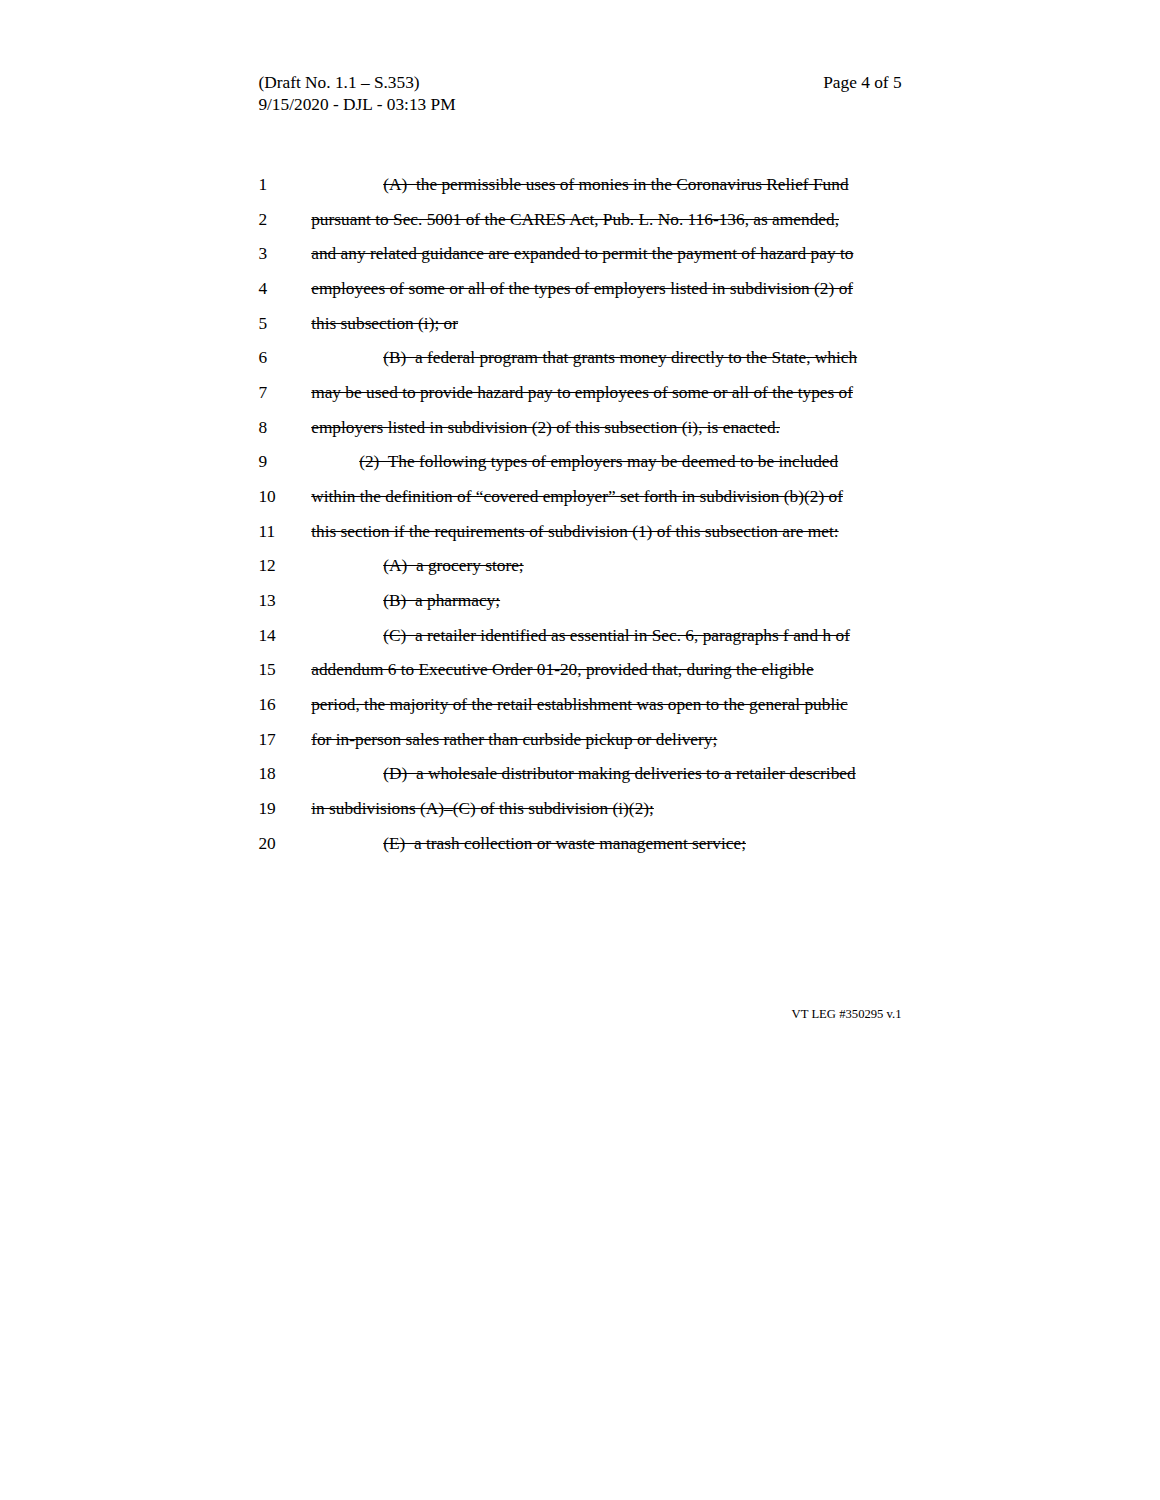(Draft No. 1.1 – S.353) 9/15/2020 - DJL - 03:13 PM
Page 4 of 5
| 1 | (A) the permissible uses of monies in the Coronavirus Relief Fund |
| 2 | pursuant to Sec. 5001 of the CARES Act, Pub. L. No. 116-136, as amended, |
| 3 | and any related guidance are expanded to permit the payment of hazard pay to |
| 4 | employees of some or all of the types of employers listed in subdivision (2) of |
| 5 | this subsection (i); or |
| 6 | (B) a federal program that grants money directly to the State, which |
| 7 | may be used to provide hazard pay to employees of some or all of the types of |
| 8 | employers listed in subdivision (2) of this subsection (i), is enacted. |
| 9 | (2) The following types of employers may be deemed to be included |
| 10 | within the definition of “covered employer” set forth in subdivision (b)(2) of |
| 11 | this section if the requirements of subdivision (1) of this subsection are met: |
| 12 | (A) a grocery store; |
| 13 | (B) a pharmacy; |
| 14 | (C) a retailer identified as essential in Sec. 6, paragraphs f and h of |
| 15 | addendum 6 to Executive Order 01-20, provided that, during the eligible |
| 16 | period, the majority of the retail establishment was open to the general public |
| 17 | for in-person sales rather than curbside pickup or delivery; |
| 18 | (D) a wholesale distributor making deliveries to a retailer described |
| 19 | in subdivisions (A)–(C) of this subdivision (i)(2); |
| 20 | (E) a trash collection or waste management service; |
VT LEG #350295 v.1